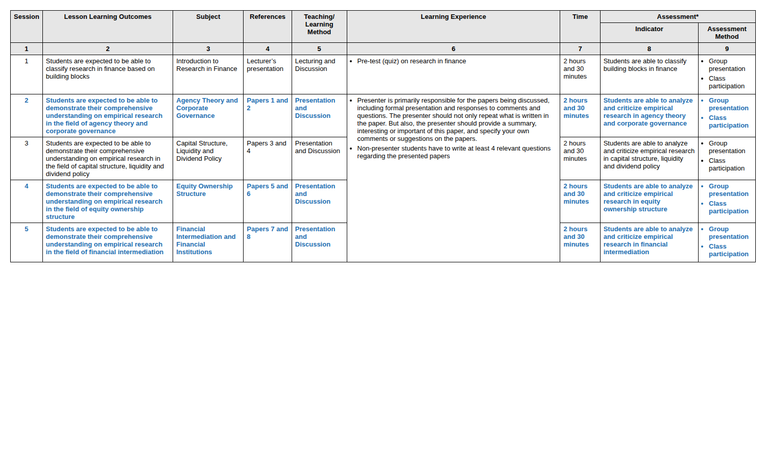| Session | Lesson Learning Outcomes | Subject | References | Teaching/ Learning Method | Learning Experience | Time | Assessment* |
| --- | --- | --- | --- | --- | --- | --- | --- |
| Indicator | Assessment Method |
| 1 | 2 | 3 | 4 | 5 | 6 | 7 | 8 | 9 |
| 1 | Students are expected to be able to classify research in finance based on building blocks | Introduction to Research in Finance | Lecturer’s presentation | Lecturing and Discussion | Pre-test (quiz) on research in finance | 2 hours and 30 minutes | Students are able to classify building blocks in finance | Group presentation Class participation |
| 2 | Students are expected to be able to demonstrate their comprehensive understanding on empirical research in the field of agency theory and corporate governance | Agency Theory and Corporate Governance | Papers 1 and 2 | Presentation and Discussion | Presenter is primarily responsible for the papers being discussed, including formal presentation and responses to comments and questions. The presenter should not only repeat what is written in the paper. But also, the presenter should provide a summary, interesting or important of this paper, and specify your own comments or suggestions on the papers. Non-presenter students have to write at least 4 relevant questions regarding the presented papers | 2 hours and 30 minutes | Students are able to analyze and criticize empirical research in agency theory and corporate governance | Group presentation Class participation |
| 3 | Students are expected to be able to demonstrate their comprehensive understanding on empirical research in the field of capital structure, liquidity and dividend policy | Capital Structure, Liquidity and Dividend Policy | Papers 3 and 4 | Presentation and Discussion | 2 hours and 30 minutes | Students are able to analyze and criticize empirical research in capital structure, liquidity and dividend policy | Group presentation Class participation |
| 4 | Students are expected to be able to demonstrate their comprehensive understanding on empirical research in the field of equity ownership structure | Equity Ownership Structure | Papers 5 and 6 | Presentation and Discussion | 2 hours and 30 minutes | Students are able to analyze and criticize empirical research in equity ownership structure | Group presentation Class participation |
| 5 | Students are expected to be able to demonstrate their comprehensive understanding on empirical research in the field of financial intermediation | Financial Intermediation and Financial Institutions | Papers 7 and 8 | Presentation and Discussion | 2 hours and 30 minutes | Students are able to analyze and criticize empirical research in financial intermediation | Group presentation Class participation |